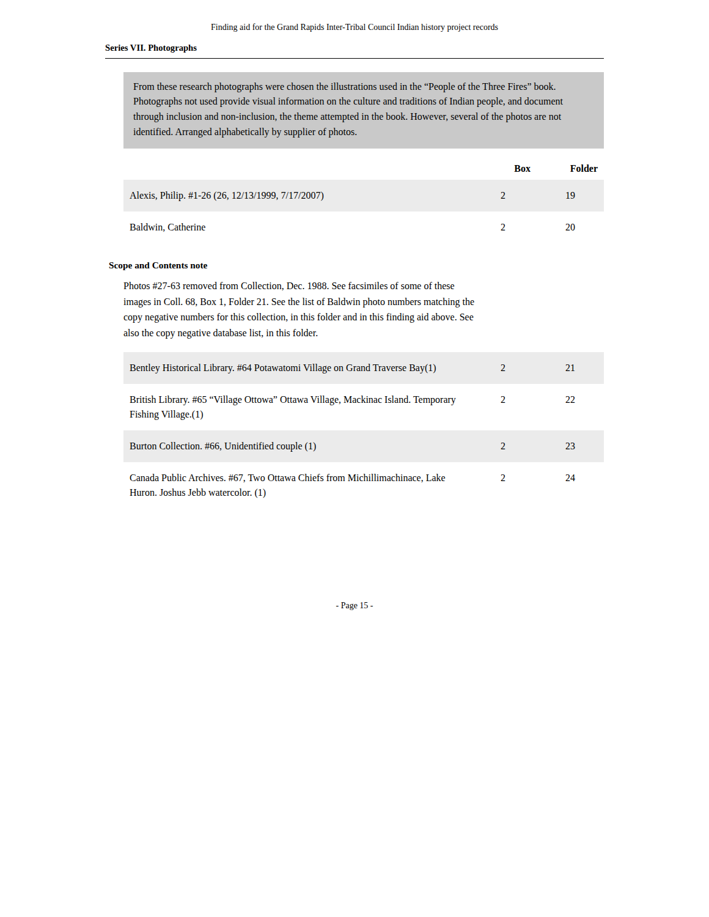Finding aid for the Grand Rapids Inter-Tribal Council Indian history project records
Series VII. Photographs
From these research photographs were chosen the illustrations used in the “People of the Three Fires” book. Photographs not used provide visual information on the culture and traditions of Indian people, and document through inclusion and non-inclusion, the theme attempted in the book. However, several of the photos are not identified. Arranged alphabetically by supplier of photos.
| | Box | Folder |
| --- | --- | --- |
| Alexis, Philip. #1-26 (26, 12/13/1999, 7/17/2007) | 2 | 19 |
| Baldwin, Catherine | 2 | 20 |
Scope and Contents note
Photos #27-63 removed from Collection, Dec. 1988. See facsimiles of some of these images in Coll. 68, Box 1, Folder 21. See the list of Baldwin photo numbers matching the copy negative numbers for this collection, in this folder and in this finding aid above. See also the copy negative database list, in this folder.
| Bentley Historical Library. #64 Potawatomi Village on Grand Traverse Bay(1) | 2 | 21 |
| British Library. #65 “Village Ottowa” Ottawa Village, Mackinac Island. Temporary Fishing Village.(1) | 2 | 22 |
| Burton Collection. #66, Unidentified couple (1) | 2 | 23 |
| Canada Public Archives. #67, Two Ottawa Chiefs from Michillimachinace, Lake Huron. Joshus Jebb watercolor. (1) | 2 | 24 |
- Page 15 -